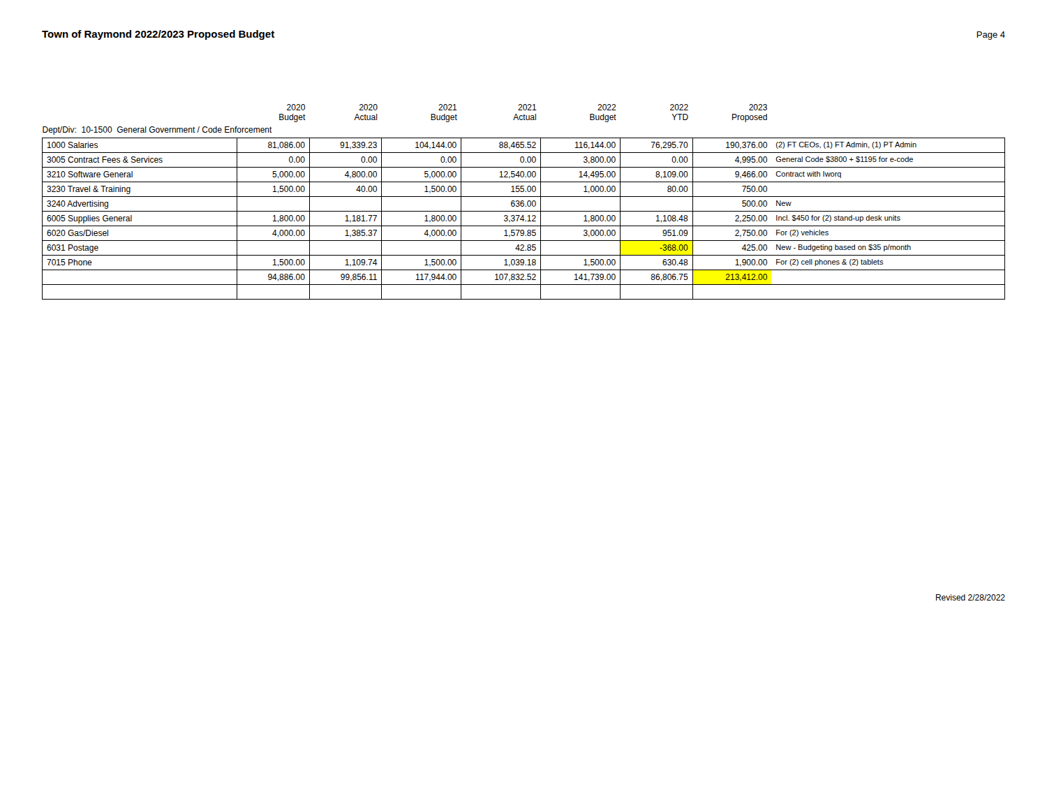Town of Raymond 2022/2023 Proposed Budget Page 4
| | 2020 Budget | 2020 Actual | 2021 Budget | 2021 Actual | 2022 Budget | 2022 YTD | 2023 Proposed | |
| --- | --- | --- | --- | --- | --- | --- | --- | --- |
| Dept/Div: 10-1500 General Government / Code Enforcement |
| 1000 Salaries | 81,086.00 | 91,339.23 | 104,144.00 | 88,465.52 | 116,144.00 | 76,295.70 | 190,376.00 | (2) FT CEOs, (1) FT Admin, (1) PT Admin |
| 3005 Contract Fees & Services | 0.00 | 0.00 | 0.00 | 0.00 | 3,800.00 | 0.00 | 4,995.00 | General Code $3800 + $1195 for e-code |
| 3210 Software General | 5,000.00 | 4,800.00 | 5,000.00 | 12,540.00 | 14,495.00 | 8,109.00 | 9,466.00 | Contract with Iworq |
| 3230 Travel & Training | 1,500.00 | 40.00 | 1,500.00 | 155.00 | 1,000.00 | 80.00 | 750.00 | |
| 3240 Advertising | | | | 636.00 | | | 500.00 | New |
| 6005 Supplies General | 1,800.00 | 1,181.77 | 1,800.00 | 3,374.12 | 1,800.00 | 1,108.48 | 2,250.00 | Incl. $450 for (2) stand-up desk units |
| 6020 Gas/Diesel | 4,000.00 | 1,385.37 | 4,000.00 | 1,579.85 | 3,000.00 | 951.09 | 2,750.00 | For (2) vehicles |
| 6031 Postage | | | | 42.85 | | -368.00 | 425.00 | New - Budgeting based on $35 p/month |
| 7015 Phone | 1,500.00 | 1,109.74 | 1,500.00 | 1,039.18 | 1,500.00 | 630.48 | 1,900.00 | For (2) cell phones & (2) tablets |
| | 94,886.00 | 99,856.11 | 117,944.00 | 107,832.52 | 141,739.00 | 86,806.75 | 213,412.00 | |
Revised 2/28/2022